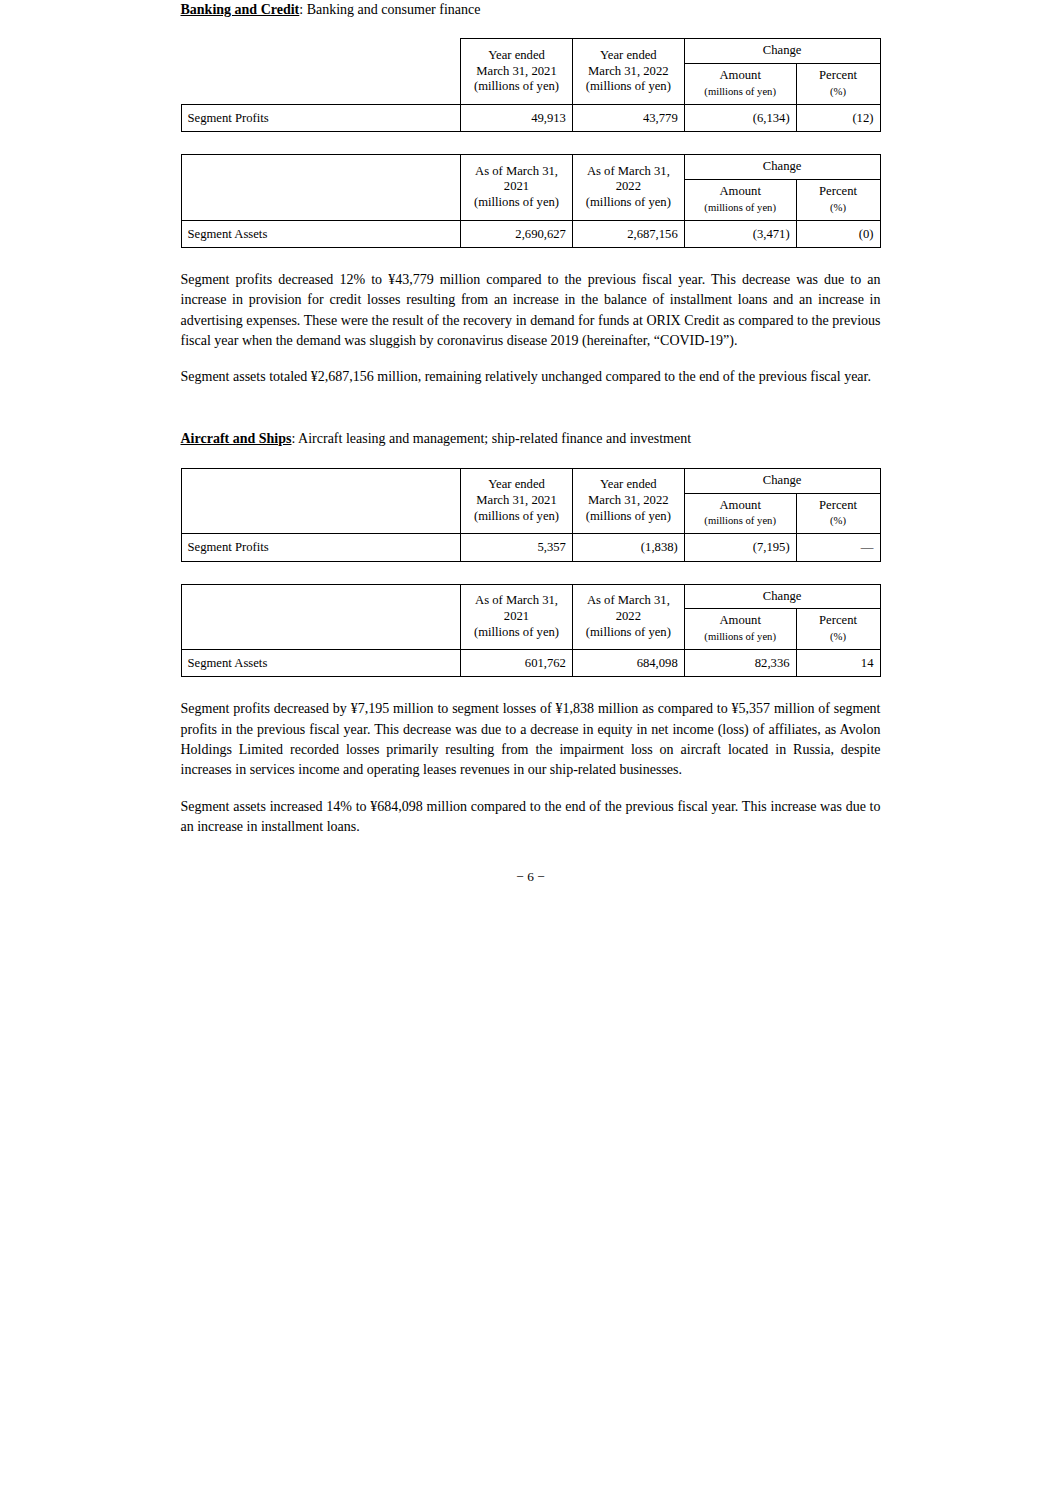Banking and Credit: Banking and consumer finance
| | Year ended March 31, 2021 (millions of yen) | Year ended March 31, 2022 (millions of yen) | Change |
| --- | --- | --- | --- |
| Amount (millions of yen) | Percent (%) |
| Segment Profits | 49,913 | 43,779 | (6,134) | (12) |
| | As of March 31, 2021 (millions of yen) | As of March 31, 2022 (millions of yen) | Change |
| --- | --- | --- | --- |
| Amount (millions of yen) | Percent (%) |
| Segment Assets | 2,690,627 | 2,687,156 | (3,471) | (0) |
Segment profits decreased 12% to ¥43,779 million compared to the previous fiscal year. This decrease was due to an increase in provision for credit losses resulting from an increase in the balance of installment loans and an increase in advertising expenses. These were the result of the recovery in demand for funds at ORIX Credit as compared to the previous fiscal year when the demand was sluggish by coronavirus disease 2019 (hereinafter, “COVID-19”).
Segment assets totaled ¥2,687,156 million, remaining relatively unchanged compared to the end of the previous fiscal year.
Aircraft and Ships: Aircraft leasing and management; ship-related finance and investment
| | Year ended March 31, 2021 (millions of yen) | Year ended March 31, 2022 (millions of yen) | Change |
| --- | --- | --- | --- |
| Amount (millions of yen) | Percent (%) |
| Segment Profits | 5,357 | (1,838) | (7,195) | — |
| | As of March 31, 2021 (millions of yen) | As of March 31, 2022 (millions of yen) | Change |
| --- | --- | --- | --- |
| Amount (millions of yen) | Percent (%) |
| Segment Assets | 601,762 | 684,098 | 82,336 | 14 |
Segment profits decreased by ¥7,195 million to segment losses of ¥1,838 million as compared to ¥5,357 million of segment profits in the previous fiscal year. This decrease was due to a decrease in equity in net income (loss) of affiliates, as Avolon Holdings Limited recorded losses primarily resulting from the impairment loss on aircraft located in Russia, despite increases in services income and operating leases revenues in our ship-related businesses.
Segment assets increased 14% to ¥684,098 million compared to the end of the previous fiscal year. This increase was due to an increase in installment loans.
− 6 −